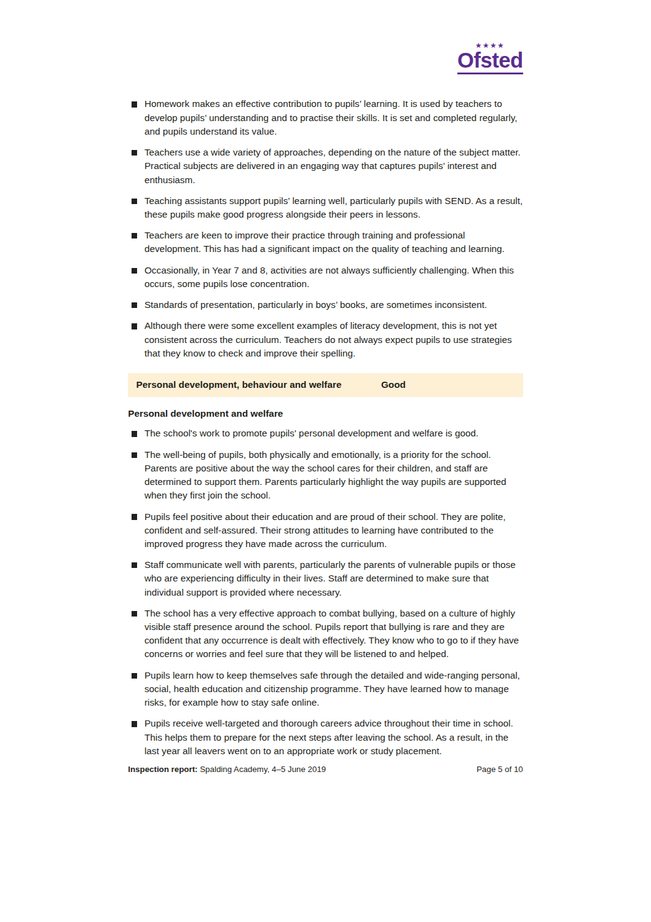★★★★
Ofsted
Homework makes an effective contribution to pupils’ learning. It is used by teachers to develop pupils’ understanding and to practise their skills. It is set and completed regularly, and pupils understand its value.
Teachers use a wide variety of approaches, depending on the nature of the subject matter. Practical subjects are delivered in an engaging way that captures pupils’ interest and enthusiasm.
Teaching assistants support pupils’ learning well, particularly pupils with SEND. As a result, these pupils make good progress alongside their peers in lessons.
Teachers are keen to improve their practice through training and professional development. This has had a significant impact on the quality of teaching and learning.
Occasionally, in Year 7 and 8, activities are not always sufficiently challenging. When this occurs, some pupils lose concentration.
Standards of presentation, particularly in boys’ books, are sometimes inconsistent.
Although there were some excellent examples of literacy development, this is not yet consistent across the curriculum. Teachers do not always expect pupils to use strategies that they know to check and improve their spelling.
Personal development, behaviour and welfare
Good
Personal development and welfare
The school's work to promote pupils' personal development and welfare is good.
The well-being of pupils, both physically and emotionally, is a priority for the school. Parents are positive about the way the school cares for their children, and staff are determined to support them. Parents particularly highlight the way pupils are supported when they first join the school.
Pupils feel positive about their education and are proud of their school. They are polite, confident and self-assured. Their strong attitudes to learning have contributed to the improved progress they have made across the curriculum.
Staff communicate well with parents, particularly the parents of vulnerable pupils or those who are experiencing difficulty in their lives. Staff are determined to make sure that individual support is provided where necessary.
The school has a very effective approach to combat bullying, based on a culture of highly visible staff presence around the school. Pupils report that bullying is rare and they are confident that any occurrence is dealt with effectively. They know who to go to if they have concerns or worries and feel sure that they will be listened to and helped.
Pupils learn how to keep themselves safe through the detailed and wide-ranging personal, social, health education and citizenship programme. They have learned how to manage risks, for example how to stay safe online.
Pupils receive well-targeted and thorough careers advice throughout their time in school. This helps them to prepare for the next steps after leaving the school. As a result, in the last year all leavers went on to an appropriate work or study placement.
Inspection report: Spalding Academy, 4–5 June 2019
Page 5 of 10